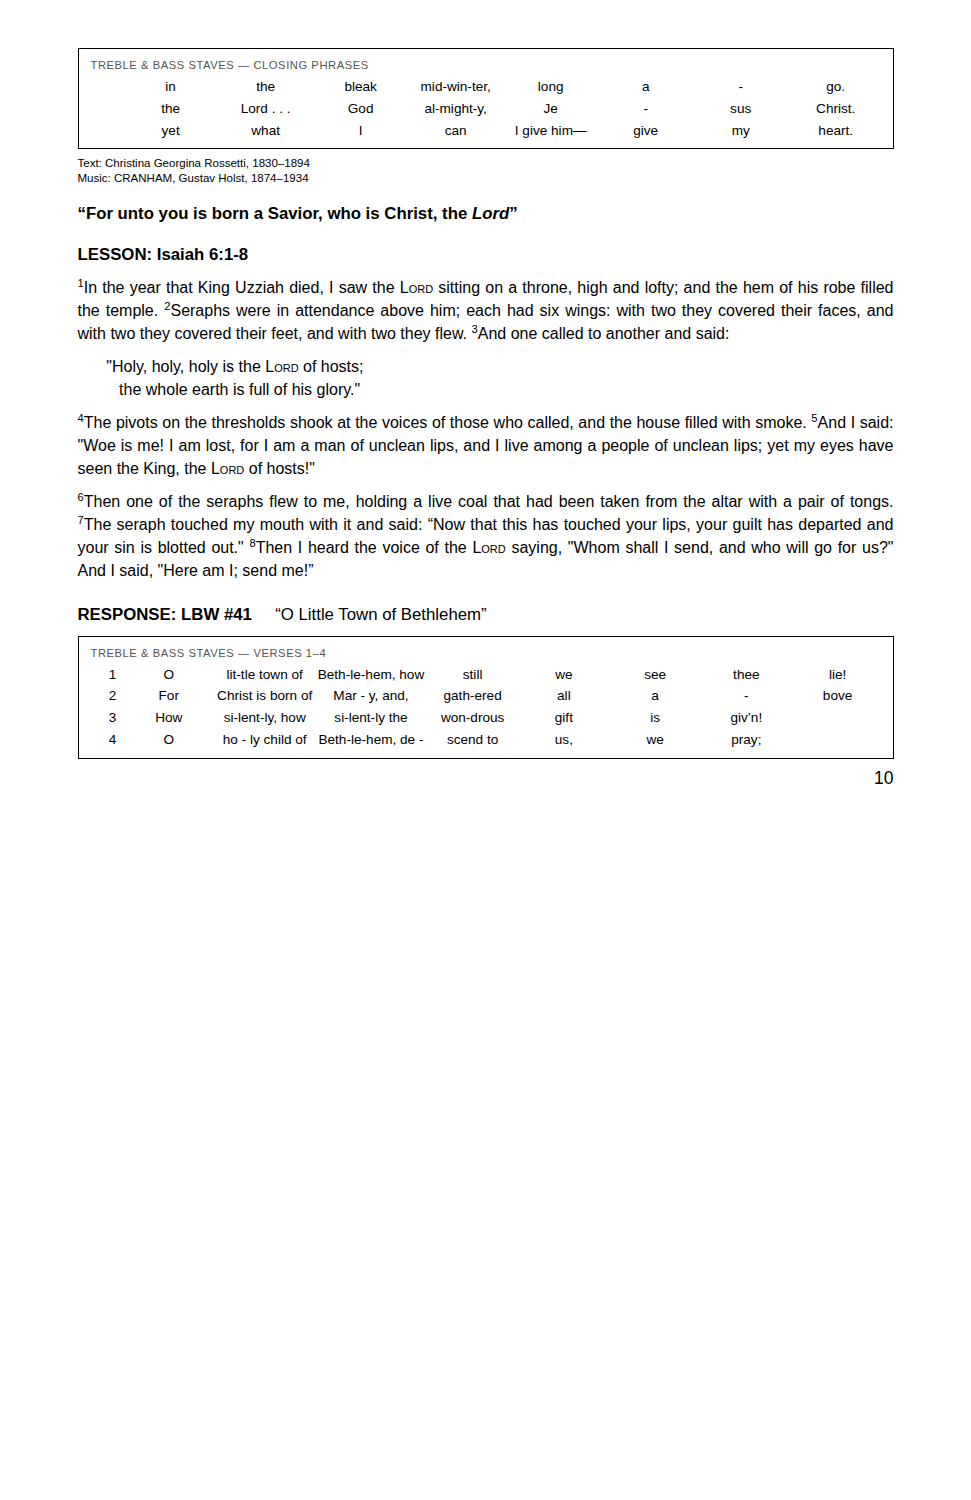Treble & Bass staves — closing phrases
1 in the bleak mid‑win‑ter, long a‑go. 2 the Lord . . . God al‑might‑y, Je‑sus Christ. 3 yet what Ican I give him—give my heart.
Text: Christina Georgina Rossetti, 1830–1894
Music: CRANHAM, Gustav Holst, 1874–1934
“For unto you is born a Savior, who is Christ, the Lord”
LESSON: Isaiah 6:1-8
1 In the year that King Uzziah died, I saw the Lord sitting on a throne, high and lofty; and the hem of his robe filled the temple. 2 Seraphs were in attendance above him; each had six wings: with two they covered their faces, and with two they covered their feet, and with two they flew. 3 And one called to another and said:
"Holy, holy, holy is the Lord of hosts;
the whole earth is full of his glory."
4 The pivots on the thresholds shook at the voices of those who called, and the house filled with smoke. 5 And I said: "Woe is me! I am lost, for I am a man of unclean lips, and I live among a people of unclean lips; yet my eyes have seen the King, the Lord of hosts!"
6 Then one of the seraphs flew to me, holding a live coal that had been taken from the altar with a pair of tongs. 7 The seraph touched my mouth with it and said: “Now that this has touched your lips, your guilt has departed and your sin is blotted out." 8 Then I heard the voice of the Lord saying, "Whom shall I send, and who will go for us?" And I said, "Here am I; send me!”
RESPONSE: LBW #41 “O Little Town of Bethlehem”
Treble & Bass staves — verses 1–4
1 Olit‑tle town of Beth‑le‑hem, how still we see thee lie! 2 For Christ is born of Mar ‑ y, and, gath‑ered all a‑bove 3 How si‑lent‑ly, how si‑lent‑ly the won‑drous gift is giv’n!— 4 Oho ‑ ly child of Beth‑le‑hem, de ‑scend to us, we pray;—
10